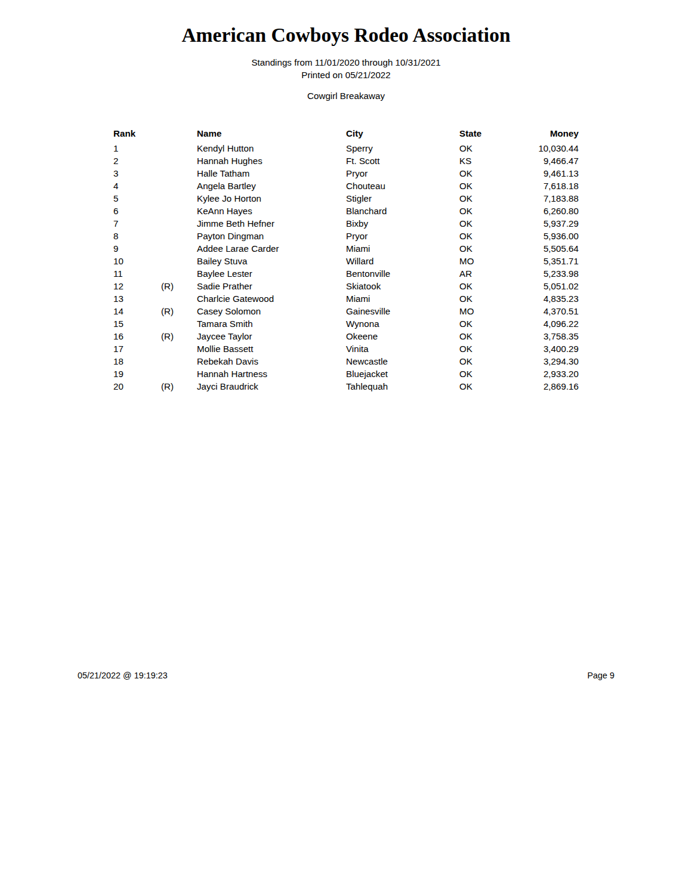American Cowboys Rodeo Association
Standings from 11/01/2020 through 10/31/2021
Printed on 05/21/2022
Cowgirl Breakaway
| Rank | | Name | City | State | Money |
| --- | --- | --- | --- | --- | --- |
| 1 | | Kendyl Hutton | Sperry | OK | 10,030.44 |
| 2 | | Hannah Hughes | Ft. Scott | KS | 9,466.47 |
| 3 | | Halle Tatham | Pryor | OK | 9,461.13 |
| 4 | | Angela Bartley | Chouteau | OK | 7,618.18 |
| 5 | | Kylee Jo Horton | Stigler | OK | 7,183.88 |
| 6 | | KeAnn Hayes | Blanchard | OK | 6,260.80 |
| 7 | | Jimme Beth Hefner | Bixby | OK | 5,937.29 |
| 8 | | Payton Dingman | Pryor | OK | 5,936.00 |
| 9 | | Addee Larae Carder | Miami | OK | 5,505.64 |
| 10 | | Bailey Stuva | Willard | MO | 5,351.71 |
| 11 | | Baylee Lester | Bentonville | AR | 5,233.98 |
| 12 | (R) | Sadie Prather | Skiatook | OK | 5,051.02 |
| 13 | | Charlcie Gatewood | Miami | OK | 4,835.23 |
| 14 | (R) | Casey Solomon | Gainesville | MO | 4,370.51 |
| 15 | | Tamara Smith | Wynona | OK | 4,096.22 |
| 16 | (R) | Jaycee Taylor | Okeene | OK | 3,758.35 |
| 17 | | Mollie Bassett | Vinita | OK | 3,400.29 |
| 18 | | Rebekah Davis | Newcastle | OK | 3,294.30 |
| 19 | | Hannah Hartness | Bluejacket | OK | 2,933.20 |
| 20 | (R) | Jayci Braudrick | Tahlequah | OK | 2,869.16 |
05/21/2022 @ 19:19:23 Page 9